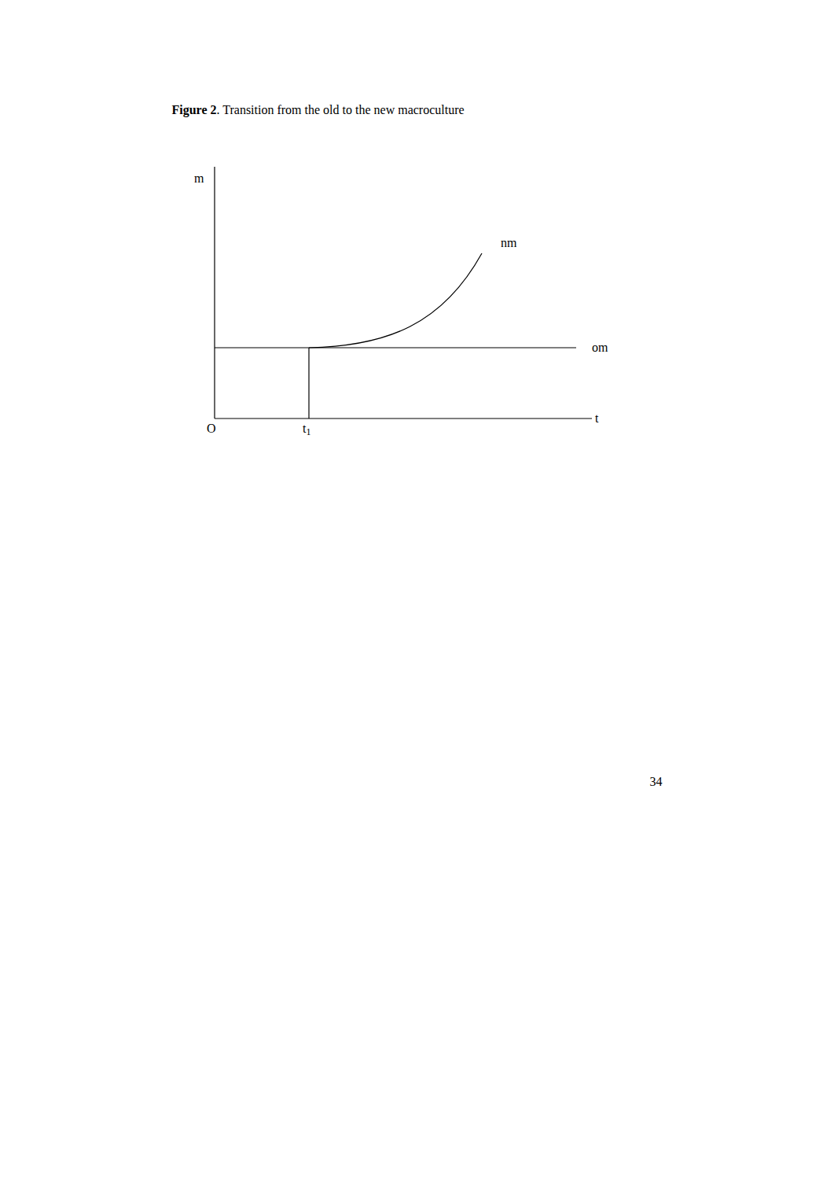Figure 2. Transition from the old to the new macroculture
m t O t1 nm om
34